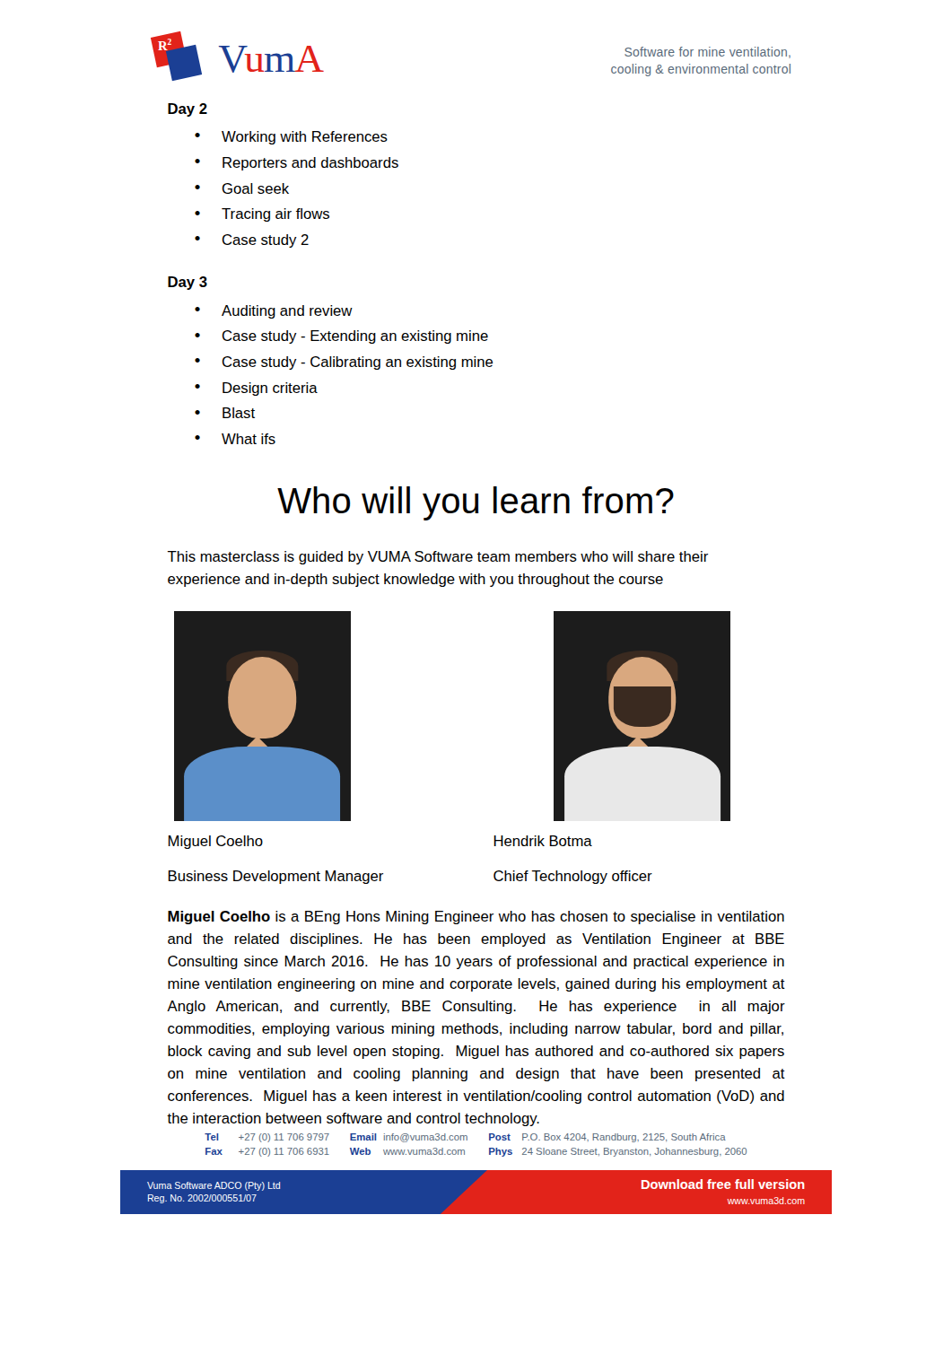R2
VumA
Software for mine ventilation,
cooling & environmental control
Day 2
Working with References
Reporters and dashboards
Goal seek
Tracing air flows
Case study 2
Day 3
Auditing and review
Case study - Extending an existing mine
Case study - Calibrating an existing mine
Design criteria
Blast
What ifs
Who will you learn from?
This masterclass is guided by VUMA Software team members who will share their experience and in-depth subject knowledge with you throughout the course
Miguel Coelho
Business Development Manager
Hendrik Botma
Chief Technology officer
Miguel Coelho is a BEng Hons Mining Engineer who has chosen to specialise in ventilation and the related disciplines. He has been employed as Ventilation Engineer at BBE Consulting since March 2016. He has 10 years of professional and practical experience in mine ventilation engineering on mine and corporate levels, gained during his employment at Anglo American, and currently, BBE Consulting. He has experience in all major commodities, employing various mining methods, including narrow tabular, bord and pillar, block caving and sub level open stoping. Miguel has authored and co-authored six papers on mine ventilation and cooling planning and design that have been presented at conferences. Miguel has a keen interest in ventilation/cooling control automation (VoD) and the interaction between software and control technology.
Tel +27 (0) 11 706 9797
Fax +27 (0) 11 706 6931
Email info@vuma3d.com
Web www.vuma3d.com
Post P.O. Box 4204, Randburg, 2125, South Africa
Phys 24 Sloane Street, Bryanston, Johannesburg, 2060
Vuma Software ADCO (Pty) Ltd
Reg. No. 2002/000551/07
Download free full version www.vuma3d.com